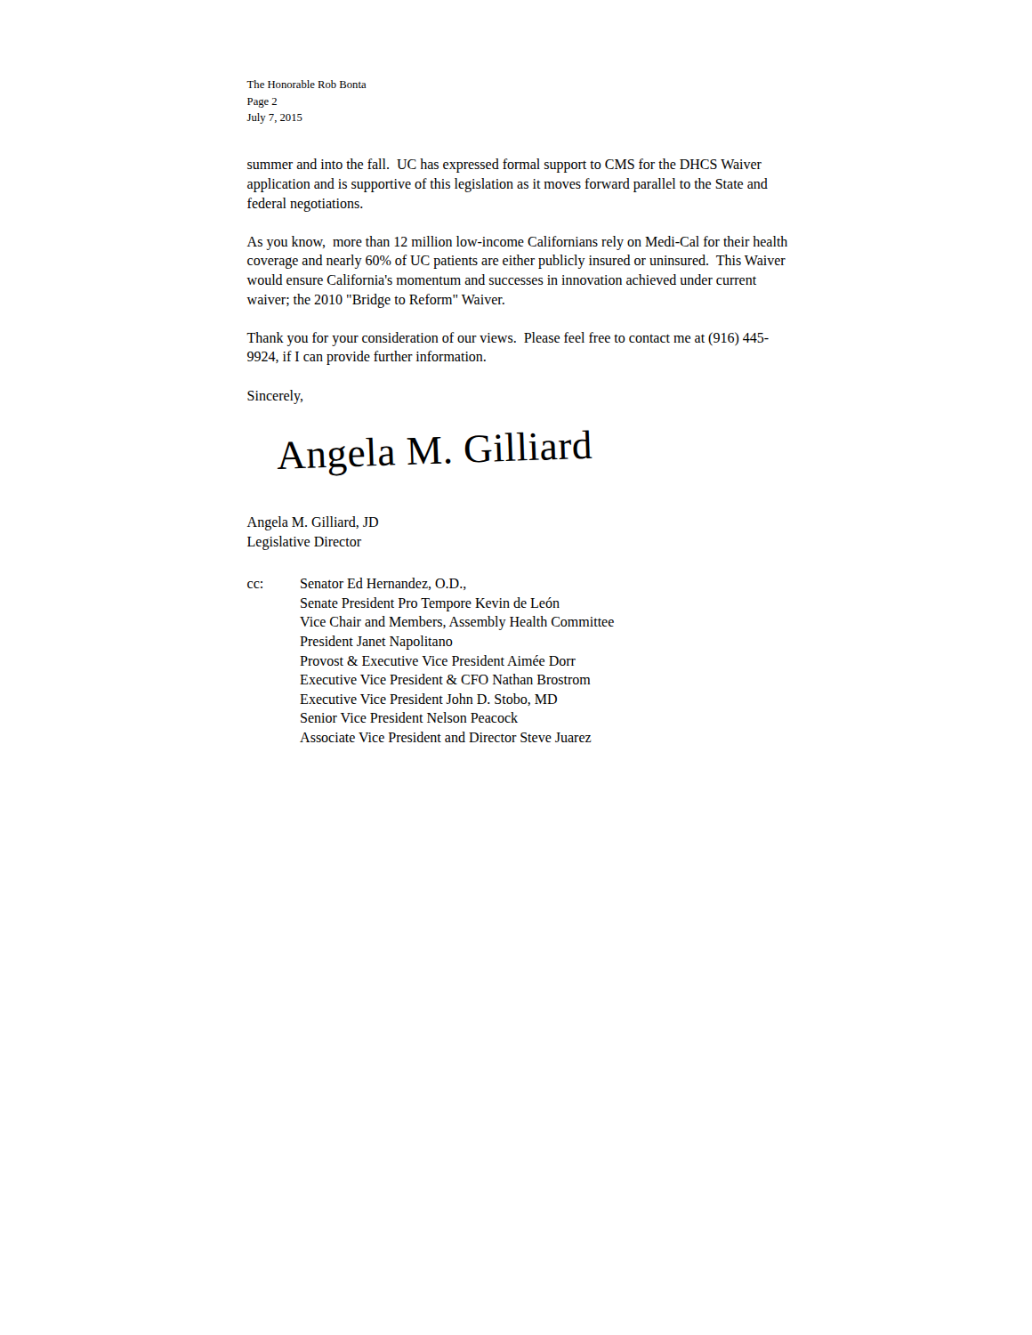The Honorable Rob Bonta
Page 2
July 7, 2015
summer and into the fall. UC has expressed formal support to CMS for the DHCS Waiver application and is supportive of this legislation as it moves forward parallel to the State and federal negotiations.
As you know, more than 12 million low-income Californians rely on Medi-Cal for their health coverage and nearly 60% of UC patients are either publicly insured or uninsured. This Waiver would ensure California's momentum and successes in innovation achieved under current waiver; the 2010 "Bridge to Reform" Waiver.
Thank you for your consideration of our views. Please feel free to contact me at (916) 445-9924, if I can provide further information.
Sincerely,
Angela M. Gilliard
Angela M. Gilliard, JD
Legislative Director
cc:
Senator Ed Hernandez, O.D.,
Senate President Pro Tempore Kevin de León
Vice Chair and Members, Assembly Health Committee
President Janet Napolitano
Provost & Executive Vice President Aimée Dorr
Executive Vice President & CFO Nathan Brostrom
Executive Vice President John D. Stobo, MD
Senior Vice President Nelson Peacock
Associate Vice President and Director Steve Juarez